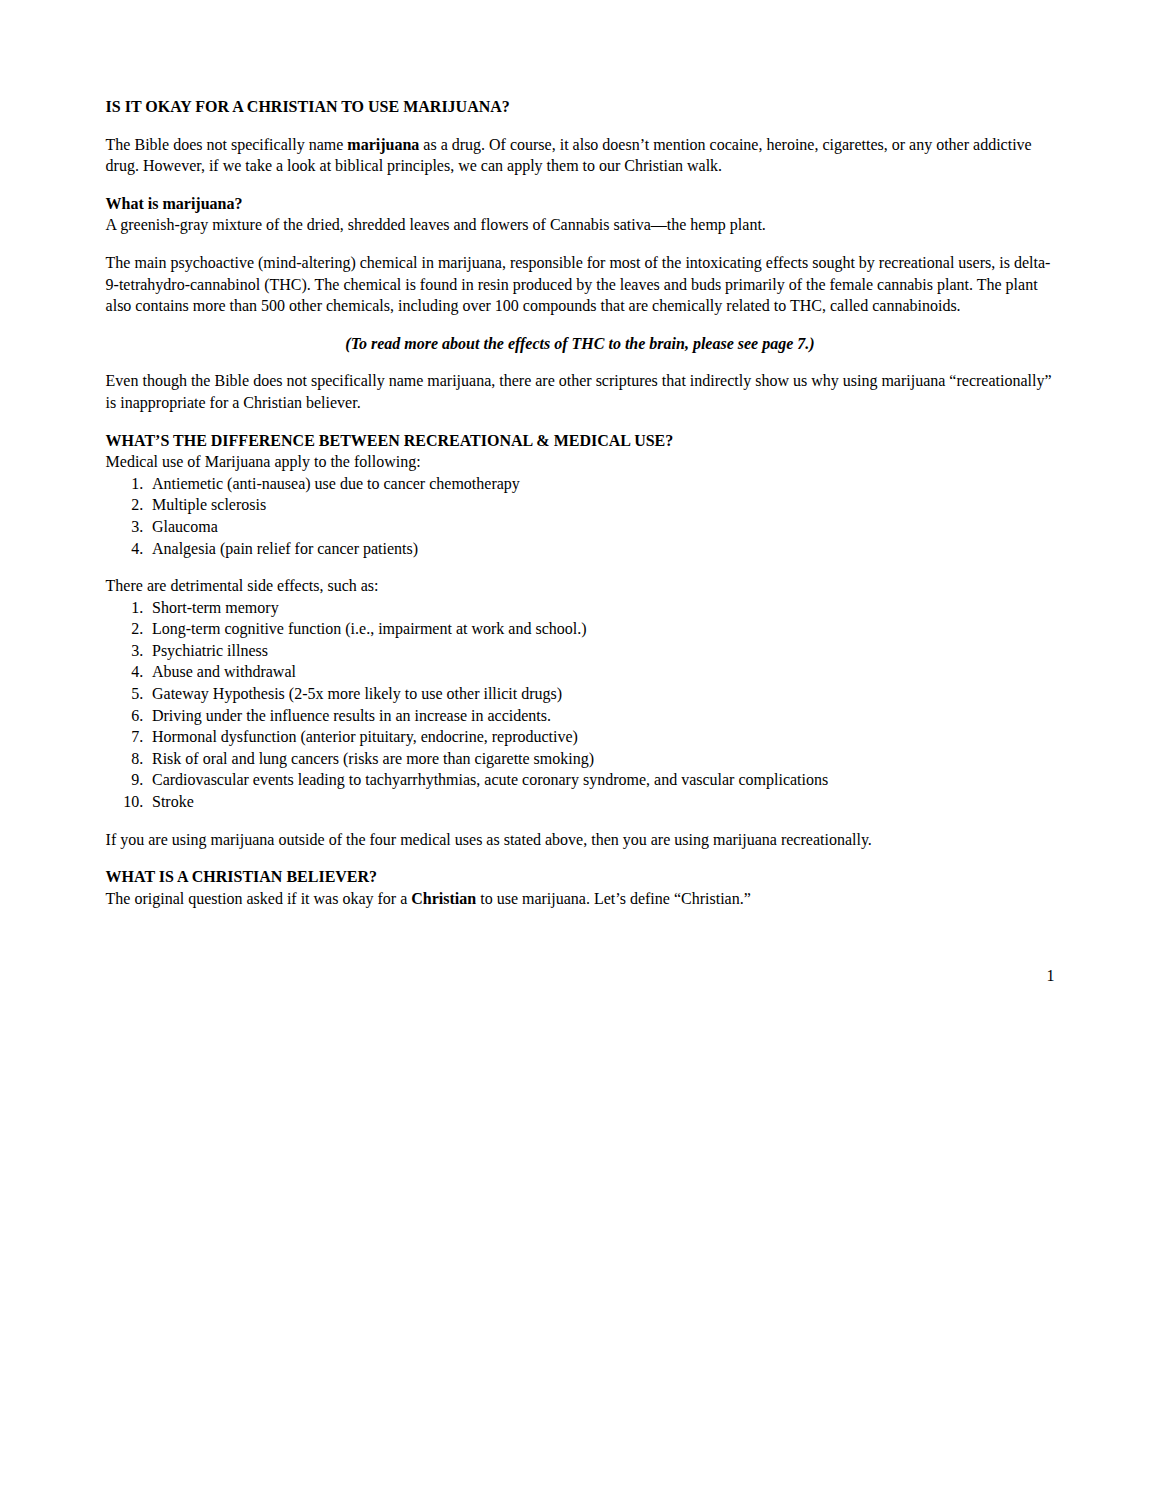Is it okay for a Christian to use marijuana?
The Bible does not specifically name marijuana as a drug. Of course, it also doesn’t mention cocaine, heroine, cigarettes, or any other addictive drug. However, if we take a look at biblical principles, we can apply them to our Christian walk.
What is marijuana?
A greenish-gray mixture of the dried, shredded leaves and flowers of Cannabis sativa—the hemp plant.
The main psychoactive (mind-altering) chemical in marijuana, responsible for most of the intoxicating effects sought by recreational users, is delta-9-tetrahydro-cannabinol (THC). The chemical is found in resin produced by the leaves and buds primarily of the female cannabis plant. The plant also contains more than 500 other chemicals, including over 100 compounds that are chemically related to THC, called cannabinoids.
(To read more about the effects of THC to the brain, please see page 7.)
Even though the Bible does not specifically name marijuana, there are other scriptures that indirectly show us why using marijuana “recreationally” is inappropriate for a Christian believer.
What’s the difference between recreational & medical use?
Medical use of Marijuana apply to the following:
Antiemetic (anti-nausea) use due to cancer chemotherapy
Multiple sclerosis
Glaucoma
Analgesia (pain relief for cancer patients)
There are detrimental side effects, such as:
Short-term memory
Long-term cognitive function (i.e., impairment at work and school.)
Psychiatric illness
Abuse and withdrawal
Gateway Hypothesis (2-5x more likely to use other illicit drugs)
Driving under the influence results in an increase in accidents.
Hormonal dysfunction (anterior pituitary, endocrine, reproductive)
Risk of oral and lung cancers (risks are more than cigarette smoking)
Cardiovascular events leading to tachyarrhythmias, acute coronary syndrome, and vascular complications
Stroke
If you are using marijuana outside of the four medical uses as stated above, then you are using marijuana recreationally.
What is a Christian believer?
The original question asked if it was okay for a Christian to use marijuana. Let’s define “Christian.”
1